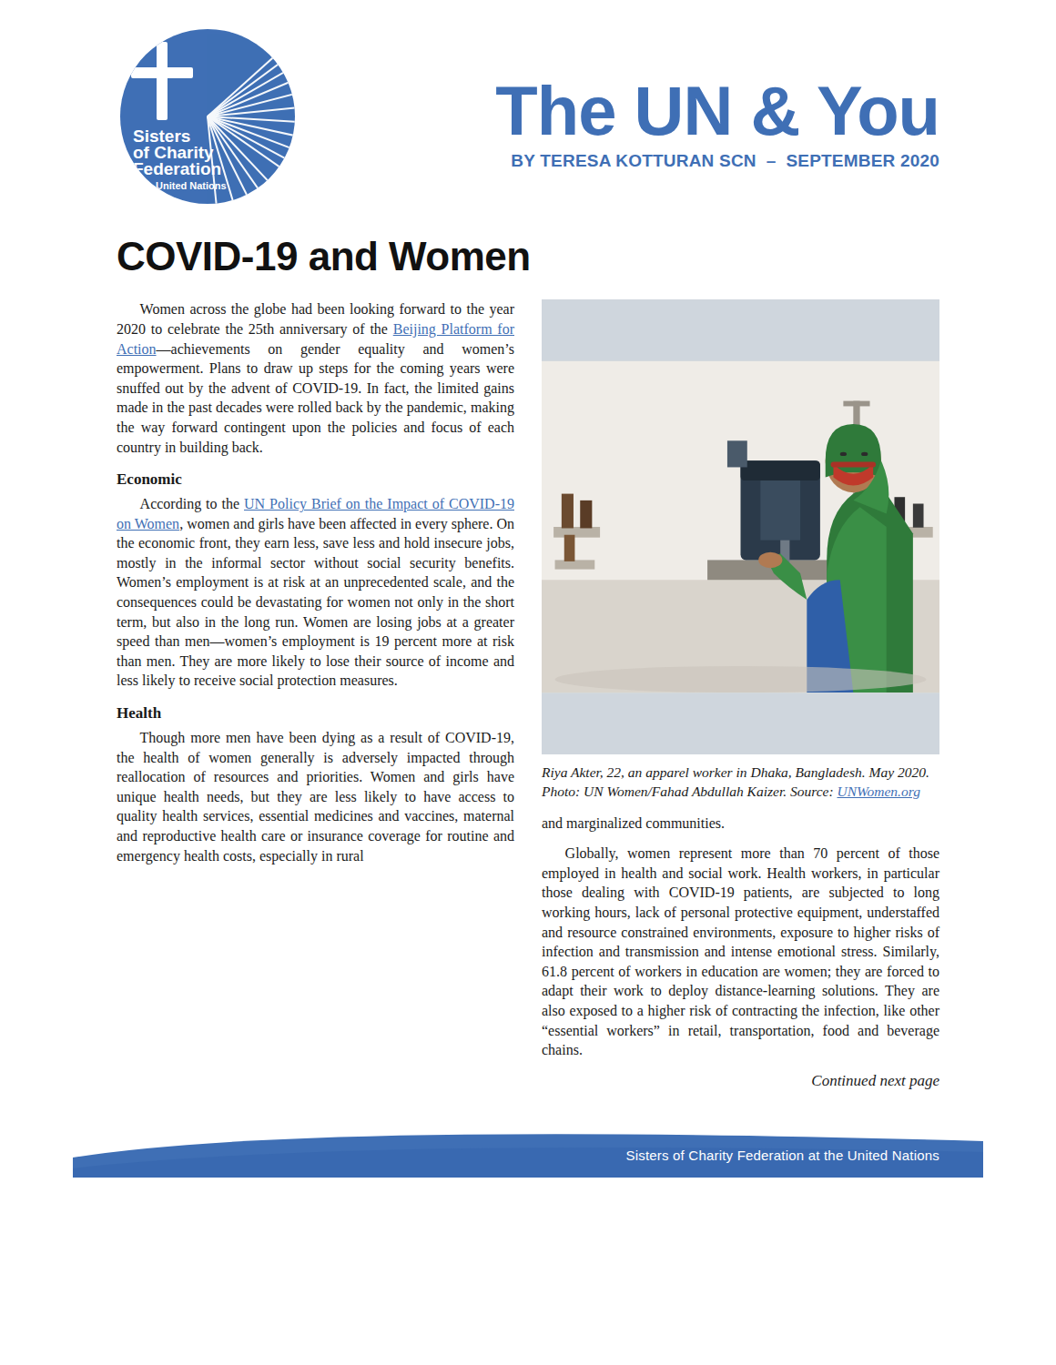Sisters of Charity Federation at the United Nations
The UN & You
BY TERESA KOTTURAN SCN – SEPTEMBER 2020
COVID-19 and Women
Women across the globe had been looking forward to the year 2020 to celebrate the 25th anniversary of the Beijing Platform for Action—achievements on gender equality and women’s empowerment. Plans to draw up steps for the coming years were snuffed out by the advent of COVID-19. In fact, the limited gains made in the past decades were rolled back by the pandemic, making the way forward contingent upon the policies and focus of each country in building back.
Economic
According to the UN Policy Brief on the Impact of COVID-19 on Women, women and girls have been affected in every sphere. On the economic front, they earn less, save less and hold insecure jobs, mostly in the informal sector without social security benefits. Women’s employment is at risk at an unprecedented scale, and the consequences could be devastating for women not only in the short term, but also in the long run. Women are losing jobs at a greater speed than men—women’s employment is 19 percent more at risk than men. They are more likely to lose their source of income and less likely to receive social protection measures.
Health
Though more men have been dying as a result of COVID-19, the health of women generally is adversely impacted through reallocation of resources and priorities. Women and girls have unique health needs, but they are less likely to have access to quality health services, essential medicines and vaccines, maternal and reproductive health care or insurance coverage for routine and emergency health costs, especially in rural
Riya Akter, 22, an apparel worker in Dhaka, Bangladesh. May 2020. Photo: UN Women/Fahad Abdullah Kaizer. Source: UNWomen.org
and marginalized communities.
Globally, women represent more than 70 percent of those employed in health and social work. Health workers, in particular those dealing with COVID-19 patients, are subjected to long working hours, lack of personal protective equipment, understaffed and resource constrained environments, exposure to higher risks of infection and transmission and intense emotional stress. Similarly, 61.8 percent of workers in education are women; they are forced to adapt their work to deploy distance-learning solutions. They are also exposed to a higher risk of contracting the infection, like other “essential workers” in retail, transportation, food and beverage chains.
Continued next page
Sisters of Charity Federation at the United Nations